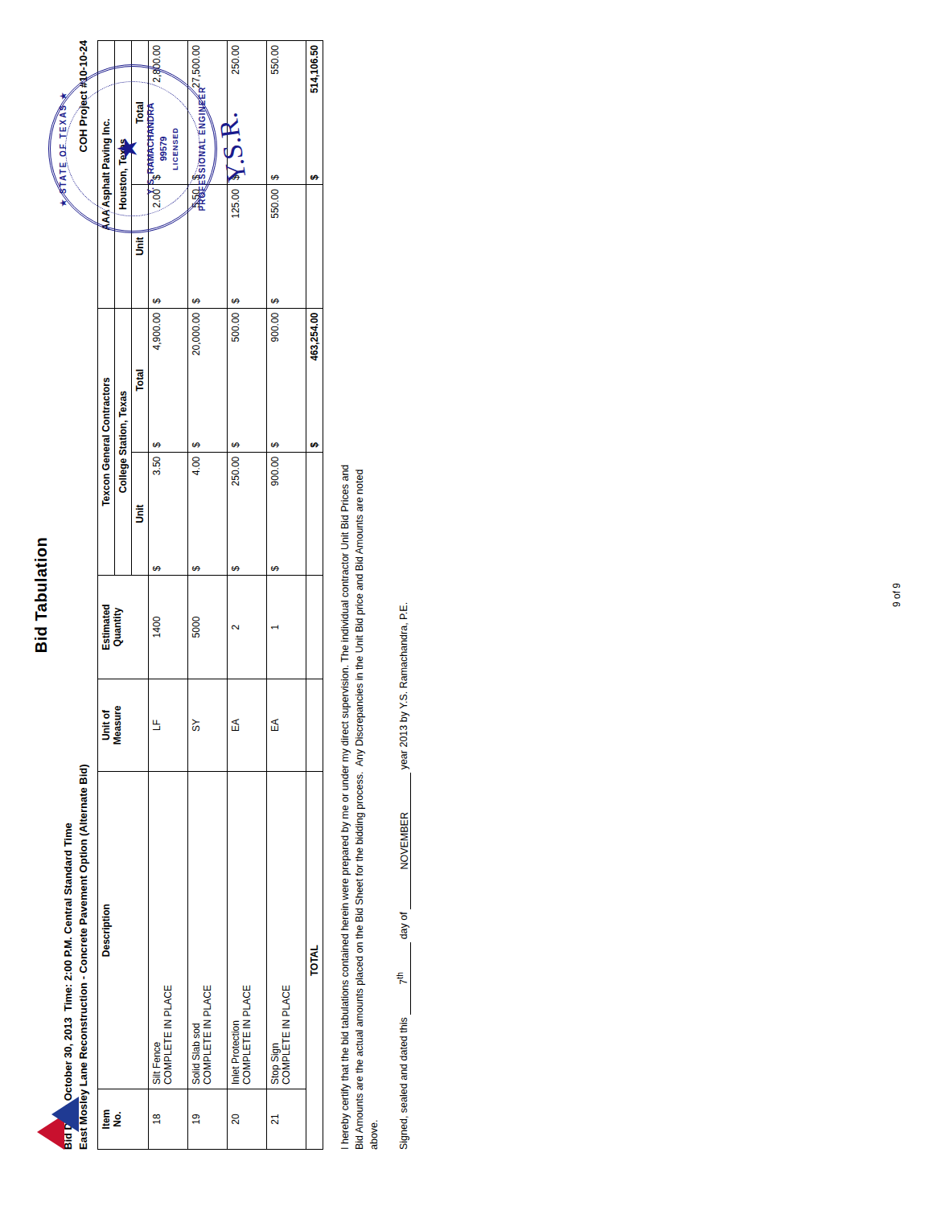Bid Tabulation
Bid Date: October 30, 2013 Time: 2:00 P.M. Central Standard Time
East Mosley Lane Reconstruction - Concrete Pavement Option (Alternate Bid)
COH Project #10-10-24
| Item No. | Description | Unit of Measure | Estimated Quantity | Texcon General Contractors | AAA Asphalt Paving Inc. |
| --- | --- | --- | --- | --- | --- |
| College Station, Texas | Houston, Texas |
| Unit | Total | Unit | Total |
| 18 | Silt Fence COMPLETE IN PLACE | LF | 1400 | $ 3.50 | $ 4,900.00 | $ 2.00 | $ 2,800.00 |
| 19 | Solid Slab sod COMPLETE IN PLACE | SY | 5000 | $ 4.00 | $ 20,000.00 | $ 5.50 | $ 27,500.00 |
| 20 | Inlet Protection COMPLETE IN PLACE | EA | 2 | $ 250.00 | $ 500.00 | $ 125.00 | $ 250.00 |
| 21 | Stop Sign COMPLETE IN PLACE | EA | 1 | $ 900.00 | $ 900.00 | $ 550.00 | $ 550.00 |
| TOTAL | | | | $ 463,254.00 | | $ 514,106.50 |
I hereby certify that the bid tabulations contained herein were prepared by me or under my direct supervision. The individual contractor Unit Bid Prices and Bid Amounts are the actual amounts placed on the Bid Sheet for the bidding process. Any Discrepancies in the Unit Bid price and Bid Amounts are noted above.
Signed, sealed and dated this 7th day of NOVEMBER year 2013 by Y.S. Ramachandra, P.E.
★ STATE OF TEXAS ★
★
Y. S. RAMACHANDRA
99579
LICENSED
PROFESSIONAL ENGINEER
Y.S.R.
9 of 9